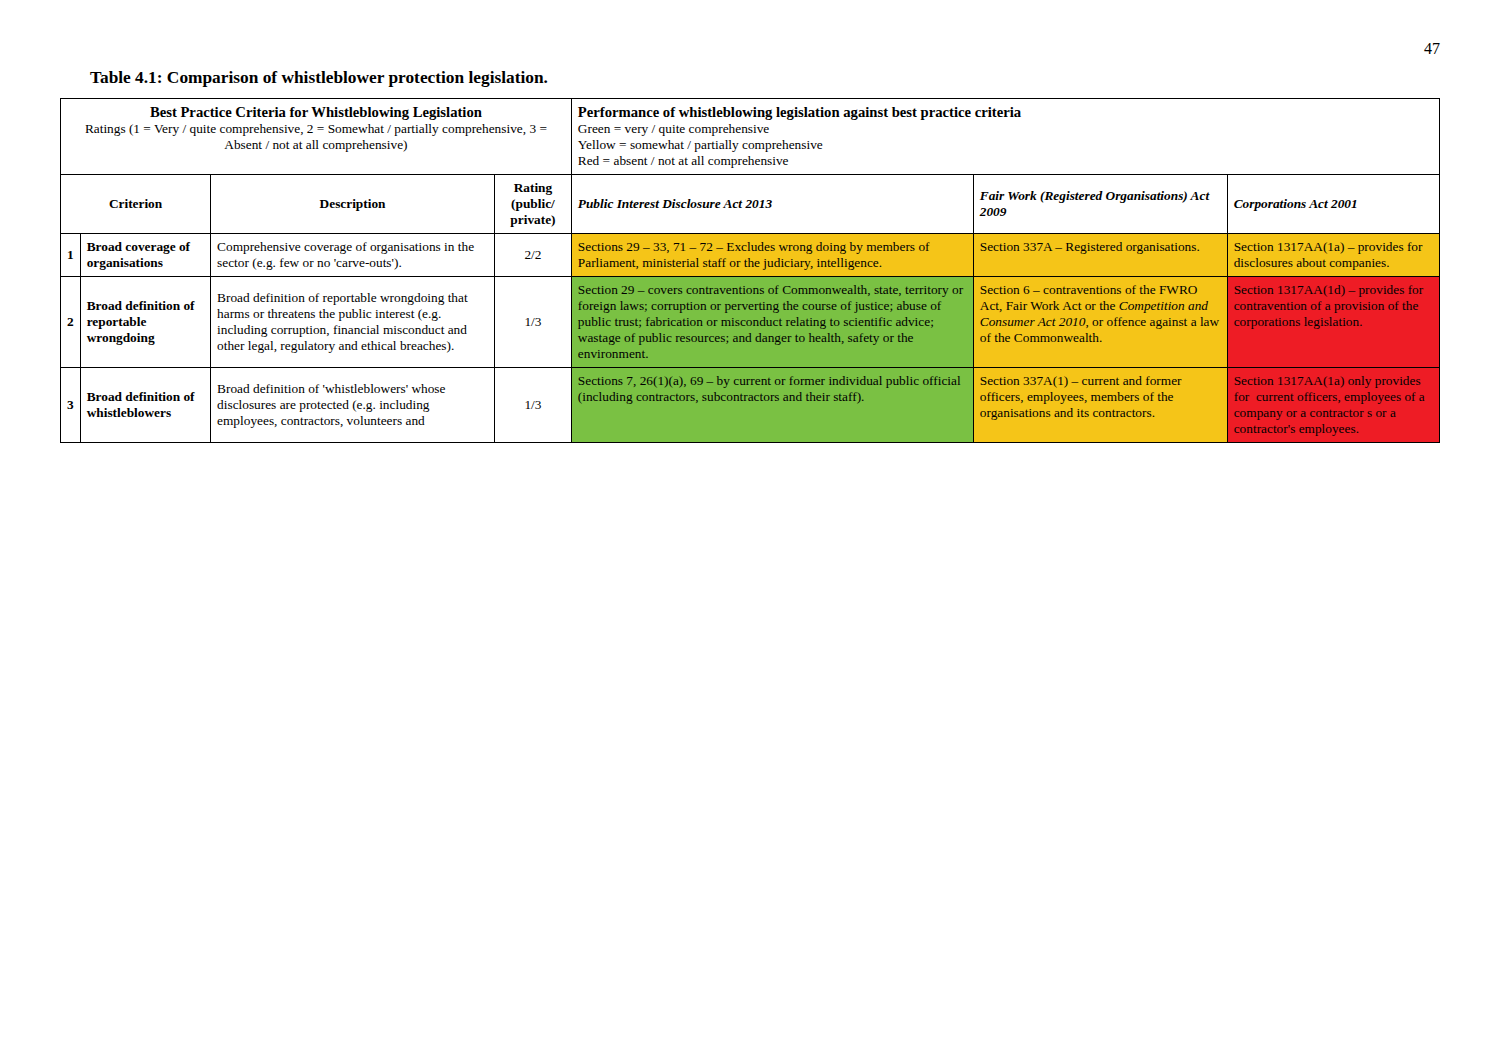47
Table 4.1: Comparison of whistleblower protection legislation.
| Best Practice Criteria for Whistleblowing Legislation Ratings (1 = Very / quite comprehensive, 2 = Somewhat / partially comprehensive, 3 = Absent / not at all comprehensive) | Performance of whistleblowing legislation against best practice criteria Green = very / quite comprehensive Yellow = somewhat / partially comprehensive Red = absent / not at all comprehensive |
| Criterion | Description | Rating (public/ private) | Public Interest Disclosure Act 2013 | Fair Work (Registered Organisations) Act 2009 | Corporations Act 2001 |
| 1 | Broad coverage of organisations | Comprehensive coverage of organisations in the sector (e.g. few or no 'carve-outs'). | 2/2 | Sections 29 – 33, 71 – 72 – Excludes wrong doing by members of Parliament, ministerial staff or the judiciary, intelligence. | Section 337A – Registered organisations. | Section 1317AA(1a) – provides for disclosures about companies. |
| 2 | Broad definition of reportable wrongdoing | Broad definition of reportable wrongdoing that harms or threatens the public interest (e.g. including corruption, financial misconduct and other legal, regulatory and ethical breaches). | 1/3 | Section 29 – covers contraventions of Commonwealth, state, territory or foreign laws; corruption or perverting the course of justice; abuse of public trust; fabrication or misconduct relating to scientific advice; wastage of public resources; and danger to health, safety or the environment. | Section 6 – contraventions of the FWRO Act, Fair Work Act or the Competition and Consumer Act 2010 , or offence against a law of the Commonwealth. | Section 1317AA(1d) – provides for contravention of a provision of the corporations legislation. |
| 3 | Broad definition of whistleblowers | Broad definition of 'whistleblowers' whose disclosures are protected (e.g. including employees, contractors, volunteers and | 1/3 | Sections 7, 26(1)(a), 69 – by current or former individual public official (including contractors, subcontractors and their staff). | Section 337A(1) – current and former officers, employees, members of the organisations and its contractors. | Section 1317AA(1a) only provides for current officers, employees of a company or a contractor s or a contractor's employees. |